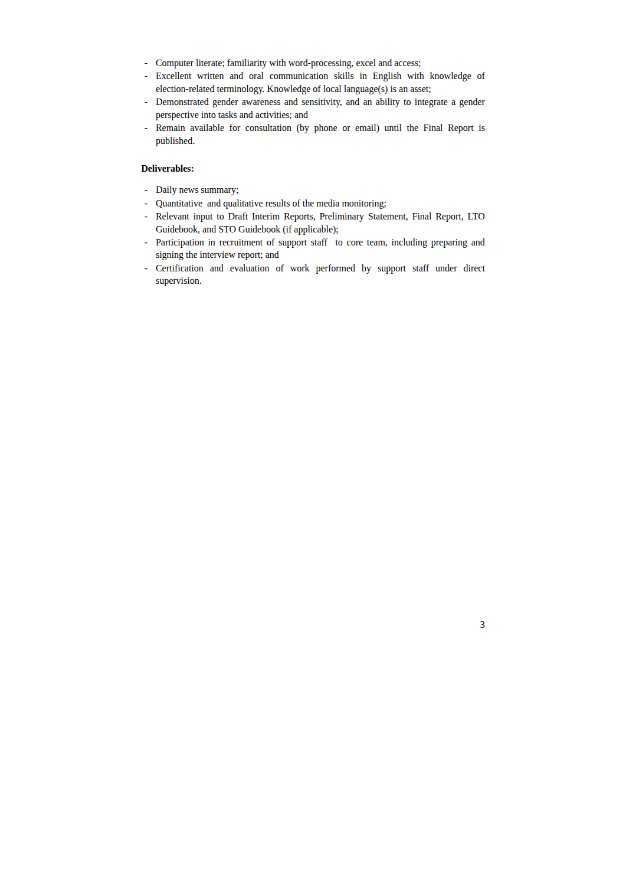Computer literate; familiarity with word-processing, excel and access;
Excellent written and oral communication skills in English with knowledge of election-related terminology. Knowledge of local language(s) is an asset;
Demonstrated gender awareness and sensitivity, and an ability to integrate a gender perspective into tasks and activities; and
Remain available for consultation (by phone or email) until the Final Report is published.
Deliverables:
Daily news summary;
Quantitative and qualitative results of the media monitoring;
Relevant input to Draft Interim Reports, Preliminary Statement, Final Report, LTO Guidebook, and STO Guidebook (if applicable);
Participation in recruitment of support staff to core team, including preparing and signing the interview report; and
Certification and evaluation of work performed by support staff under direct supervision.
3